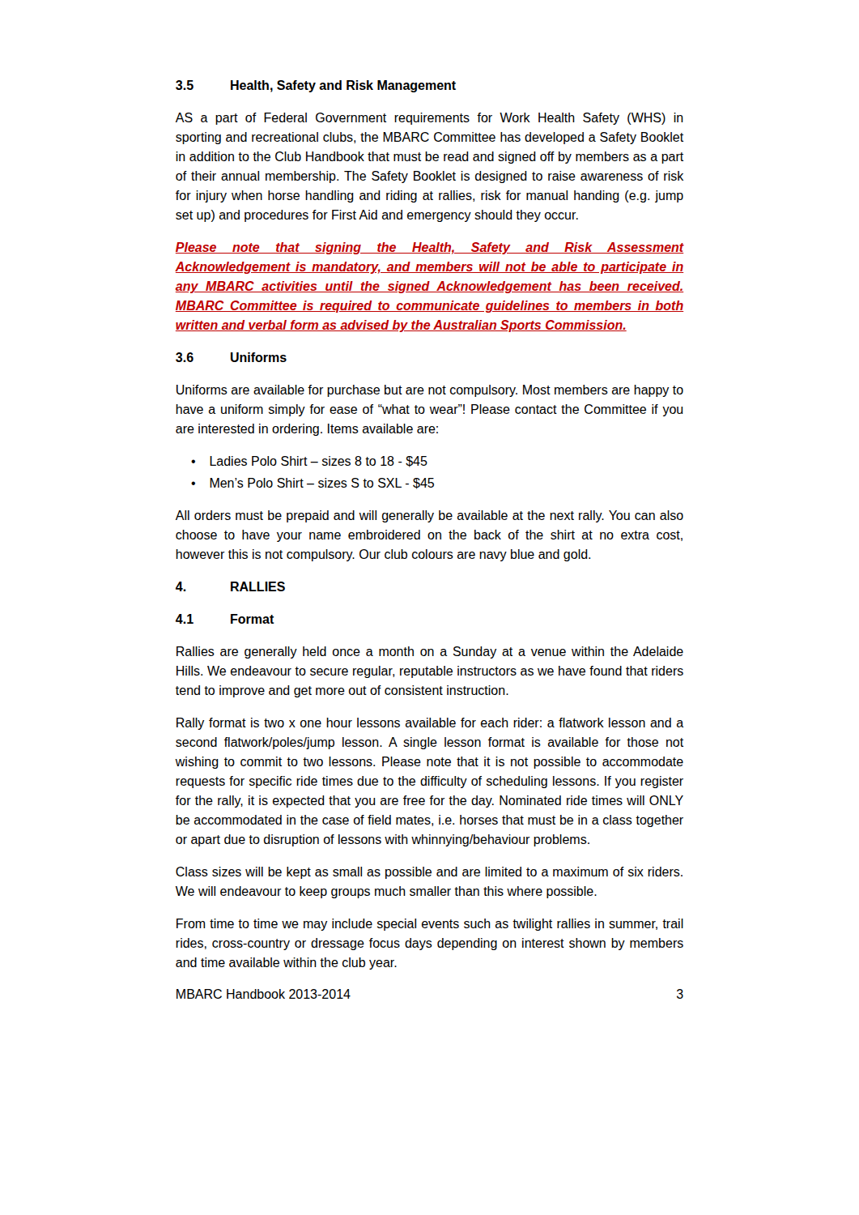3.5 Health, Safety and Risk Management
AS a part of Federal Government requirements for Work Health Safety (WHS) in sporting and recreational clubs, the MBARC Committee has developed a Safety Booklet in addition to the Club Handbook that must be read and signed off by members as a part of their annual membership. The Safety Booklet is designed to raise awareness of risk for injury when horse handling and riding at rallies, risk for manual handing (e.g. jump set up) and procedures for First Aid and emergency should they occur.
Please note that signing the Health, Safety and Risk Assessment Acknowledgement is mandatory, and members will not be able to participate in any MBARC activities until the signed Acknowledgement has been received. MBARC Committee is required to communicate guidelines to members in both written and verbal form as advised by the Australian Sports Commission.
3.6 Uniforms
Uniforms are available for purchase but are not compulsory. Most members are happy to have a uniform simply for ease of “what to wear”! Please contact the Committee if you are interested in ordering. Items available are:
Ladies Polo Shirt – sizes 8 to 18 - $45
Men’s Polo Shirt – sizes S to SXL - $45
All orders must be prepaid and will generally be available at the next rally. You can also choose to have your name embroidered on the back of the shirt at no extra cost, however this is not compulsory. Our club colours are navy blue and gold.
4. RALLIES
4.1 Format
Rallies are generally held once a month on a Sunday at a venue within the Adelaide Hills. We endeavour to secure regular, reputable instructors as we have found that riders tend to improve and get more out of consistent instruction.
Rally format is two x one hour lessons available for each rider: a flatwork lesson and a second flatwork/poles/jump lesson. A single lesson format is available for those not wishing to commit to two lessons. Please note that it is not possible to accommodate requests for specific ride times due to the difficulty of scheduling lessons. If you register for the rally, it is expected that you are free for the day. Nominated ride times will ONLY be accommodated in the case of field mates, i.e. horses that must be in a class together or apart due to disruption of lessons with whinnying/behaviour problems.
Class sizes will be kept as small as possible and are limited to a maximum of six riders. We will endeavour to keep groups much smaller than this where possible.
From time to time we may include special events such as twilight rallies in summer, trail rides, cross-country or dressage focus days depending on interest shown by members and time available within the club year.
MBARC Handbook 2013-2014 3